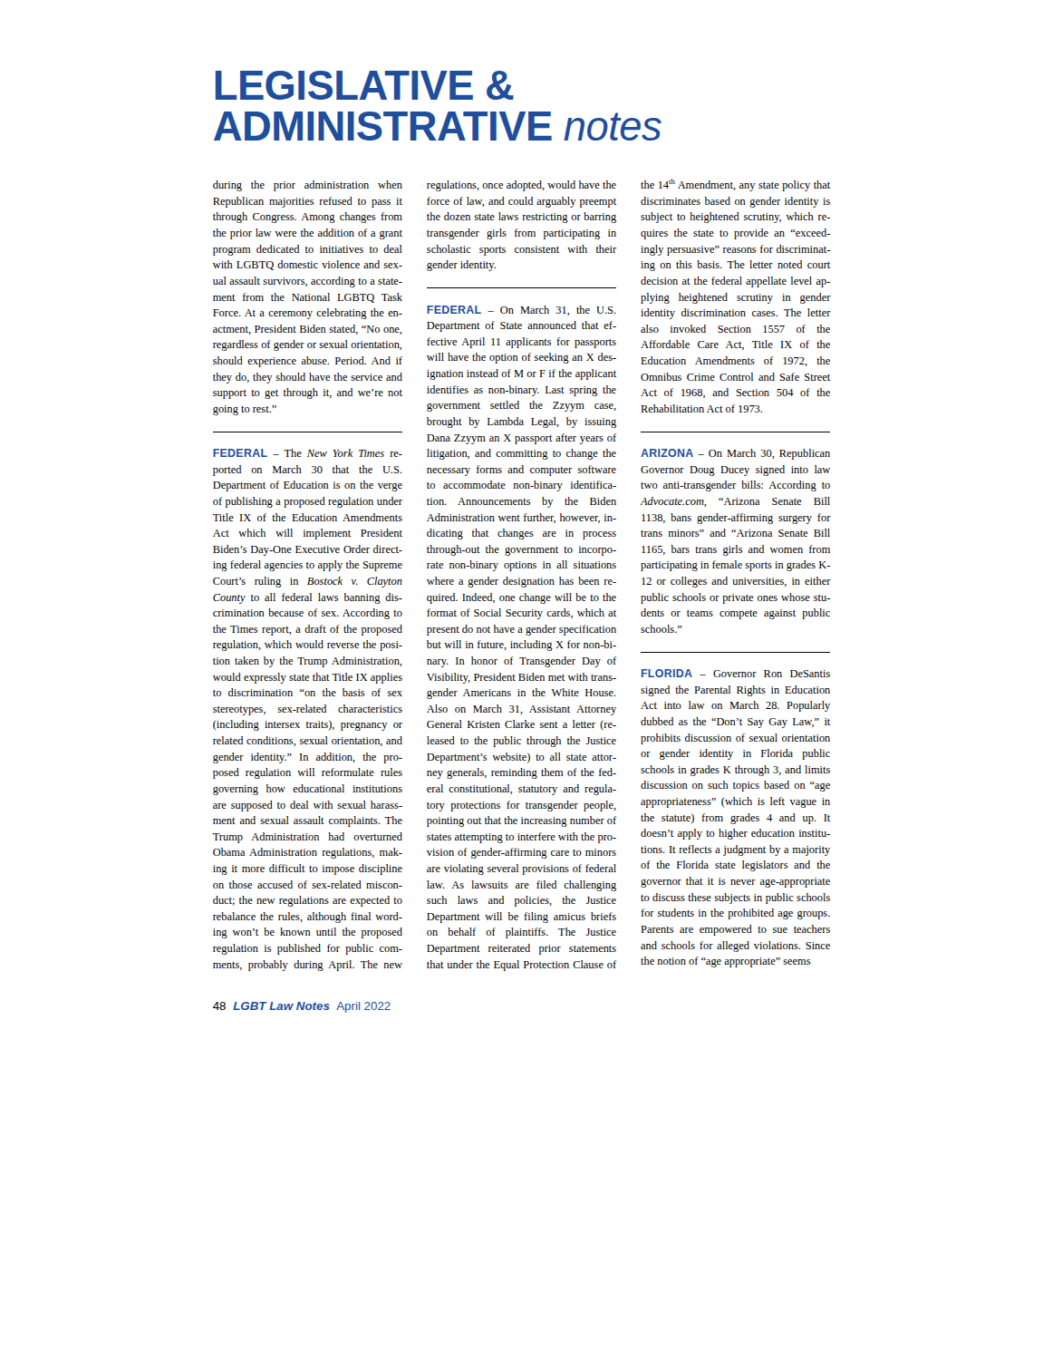LEGISLATIVE & ADMINISTRATIVE notes
during the prior administration when Republican majorities refused to pass it through Congress. Among changes from the prior law were the addition of a grant program dedicated to initiatives to deal with LGBTQ domestic violence and sexual assault survivors, according to a statement from the National LGBTQ Task Force. At a ceremony celebrating the enactment, President Biden stated, “No one, regardless of gender or sexual orientation, should experience abuse. Period. And if they do, they should have the service and support to get through it, and we’re not going to rest.”
FEDERAL – The New York Times reported on March 30 that the U.S. Department of Education is on the verge of publishing a proposed regulation under Title IX of the Education Amendments Act which will implement President Biden’s Day-One Executive Order directing federal agencies to apply the Supreme Court’s ruling in Bostock v. Clayton County to all federal laws banning discrimination because of sex. According to the Times report, a draft of the proposed regulation, which would reverse the position taken by the Trump Administration, would expressly state that Title IX applies to discrimination “on the basis of sex stereotypes, sex-related characteristics (including intersex traits), pregnancy or related conditions, sexual orientation, and gender identity.” In addition, the proposed regulation will reformulate rules governing how educational institutions are supposed to deal with sexual harassment and sexual assault complaints. The Trump Administration had overturned Obama Administration regulations, making it more difficult to impose discipline on those accused of sex-related misconduct; the new regulations are expected to rebalance the rules, although final wording won’t be known until the proposed regulation is published for public comments, probably during April. The new regulations, once adopted, would have the force of law, and could arguably preempt the dozen state laws restricting or barring transgender girls from participating in scholastic sports consistent with their gender identity.
FEDERAL – On March 31, the U.S. Department of State announced that effective April 11 applicants for passports will have the option of seeking an X designation instead of M or F if the applicant identifies as non-binary. Last spring the government settled the Zzyym case, brought by Lambda Legal, by issuing Dana Zzyym an X passport after years of litigation, and committing to change the necessary forms and computer software to accommodate non-binary identification. Announcements by the Biden Administration went further, however, indicating that changes are in process through-out the government to incorporate non-binary options in all situations where a gender designation has been required. Indeed, one change will be to the format of Social Security cards, which at present do not have a gender specification but will in future, including X for non-binary. In honor of Transgender Day of Visibility, President Biden met with transgender Americans in the White House. Also on March 31, Assistant Attorney General Kristen Clarke sent a letter (released to the public through the Justice Department’s website) to all state attorney generals, reminding them of the federal constitutional, statutory and regulatory protections for transgender people, pointing out that the increasing number of states attempting to interfere with the provision of gender-affirming care to minors are violating several provisions of federal law. As lawsuits are filed challenging such laws and policies, the Justice Department will be filing amicus briefs on behalf of plaintiffs. The Justice Department reiterated prior statements that under the Equal Protection Clause of the 14th Amendment, any state policy that discriminates based on gender identity is subject to heightened scrutiny, which requires the state to provide an “exceedingly persuasive” reasons for discriminating on this basis. The letter noted court decision at the federal appellate level applying heightened scrutiny in gender identity discrimination cases. The letter also invoked Section 1557 of the Affordable Care Act, Title IX of the Education Amendments of 1972, the Omnibus Crime Control and Safe Street Act of 1968, and Section 504 of the Rehabilitation Act of 1973.
ARIZONA – On March 30, Republican Governor Doug Ducey signed into law two anti-transgender bills: According to Advocate.com, “Arizona Senate Bill 1138, bans gender-affirming surgery for trans minors” and “Arizona Senate Bill 1165, bars trans girls and women from participating in female sports in grades K-12 or colleges and universities, in either public schools or private ones whose students or teams compete against public schools.”
FLORIDA – Governor Ron DeSantis signed the Parental Rights in Education Act into law on March 28. Popularly dubbed as the “Don’t Say Gay Law,” it prohibits discussion of sexual orientation or gender identity in Florida public schools in grades K through 3, and limits discussion on such topics based on “age appropriateness” (which is left vague in the statute) from grades 4 and up. It doesn’t apply to higher education institutions. It reflects a judgment by a majority of the Florida state legislators and the governor that it is never age-appropriate to discuss these subjects in public schools for students in the prohibited age groups. Parents are empowered to sue teachers and schools for alleged violations. Since the notion of “age appropriate” seems
48 LGBT Law Notes April 2022